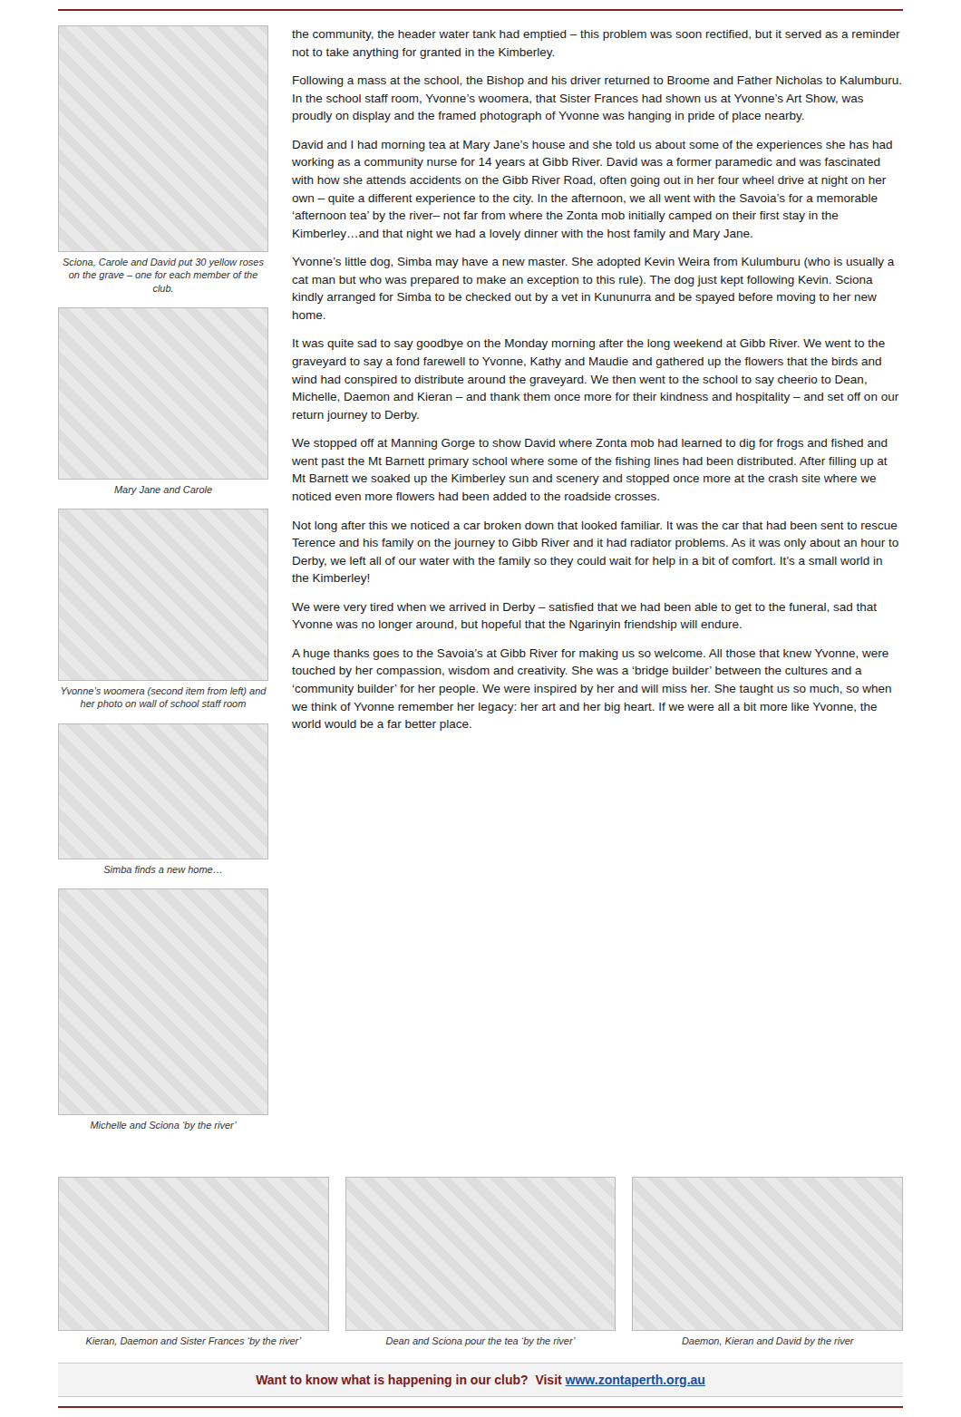Sciona, Carole and David put 30 yellow roses on the grave – one for each member of the club.
Mary Jane and Carole
Yvonne’s woomera (second item from left) and her photo on wall of school staff room
Simba finds a new home…
Michelle and Sciona ‘by the river’
the community, the header water tank had emptied – this problem was soon rectified, but it served as a reminder not to take anything for granted in the Kimberley.
Following a mass at the school, the Bishop and his driver returned to Broome and Father Nicholas to Kalumburu. In the school staff room, Yvonne’s woomera, that Sister Frances had shown us at Yvonne’s Art Show, was proudly on display and the framed photograph of Yvonne was hanging in pride of place nearby.
David and I had morning tea at Mary Jane’s house and she told us about some of the experiences she has had working as a community nurse for 14 years at Gibb River. David was a former paramedic and was fascinated with how she attends accidents on the Gibb River Road, often going out in her four wheel drive at night on her own – quite a different experience to the city. In the afternoon, we all went with the Savoia’s for a memorable ‘afternoon tea’ by the river– not far from where the Zonta mob initially camped on their first stay in the Kimberley…and that night we had a lovely dinner with the host family and Mary Jane.
Yvonne’s little dog, Simba may have a new master. She adopted Kevin Weira from Kulumburu (who is usually a cat man but who was prepared to make an exception to this rule). The dog just kept following Kevin. Sciona kindly arranged for Simba to be checked out by a vet in Kununurra and be spayed before moving to her new home.
It was quite sad to say goodbye on the Monday morning after the long weekend at Gibb River. We went to the graveyard to say a fond farewell to Yvonne, Kathy and Maudie and gathered up the flowers that the birds and wind had conspired to distribute around the graveyard. We then went to the school to say cheerio to Dean, Michelle, Daemon and Kieran – and thank them once more for their kindness and hospitality – and set off on our return journey to Derby.
We stopped off at Manning Gorge to show David where Zonta mob had learned to dig for frogs and fished and went past the Mt Barnett primary school where some of the fishing lines had been distributed. After filling up at Mt Barnett we soaked up the Kimberley sun and scenery and stopped once more at the crash site where we noticed even more flowers had been added to the roadside crosses.
Not long after this we noticed a car broken down that looked familiar. It was the car that had been sent to rescue Terence and his family on the journey to Gibb River and it had radiator problems. As it was only about an hour to Derby, we left all of our water with the family so they could wait for help in a bit of comfort. It’s a small world in the Kimberley!
We were very tired when we arrived in Derby – satisfied that we had been able to get to the funeral, sad that Yvonne was no longer around, but hopeful that the Ngarinyin friendship will endure.
A huge thanks goes to the Savoia’s at Gibb River for making us so welcome. All those that knew Yvonne, were touched by her compassion, wisdom and creativity. She was a ‘bridge builder’ between the cultures and a ‘community builder’ for her people. We were inspired by her and will miss her. She taught us so much, so when we think of Yvonne remember her legacy: her art and her big heart. If we were all a bit more like Yvonne, the world would be a far better place.
Kieran, Daemon and Sister Frances ‘by the river’
Dean and Sciona pour the tea ‘by the river’
Daemon, Kieran and David by the river
Want to know what is happening in our club? Visit www.zontaperth.org.au